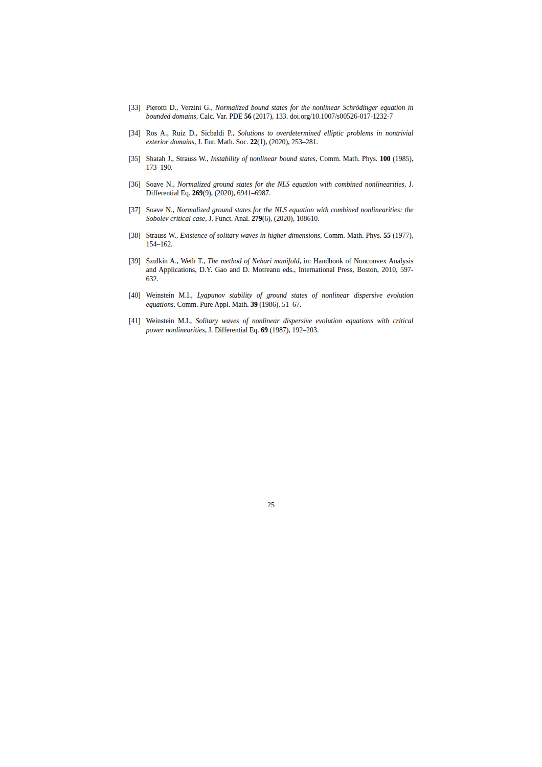[33] Pierotti D., Verzini G., Normalized bound states for the nonlinear Schrödinger equation in bounded domains, Calc. Var. PDE 56 (2017), 133. doi.org/10.1007/s00526-017-1232-7
[34] Ros A., Ruiz D., Sicbaldi P., Solutions to overdetermined elliptic problems in nontrivial exterior domains, J. Eur. Math. Soc. 22(1), (2020), 253–281.
[35] Shatah J., Strauss W., Instability of nonlinear bound states, Comm. Math. Phys. 100 (1985), 173–190.
[36] Soave N., Normalized ground states for the NLS equation with combined nonlinearities, J. Differential Eq. 269(9), (2020), 6941–6987.
[37] Soave N., Normalized ground states for the NLS equation with combined nonlinearities: the Sobolev critical case, J. Funct. Anal. 279(6), (2020), 108610.
[38] Strauss W., Existence of solitary waves in higher dimensions, Comm. Math. Phys. 55 (1977), 154–162.
[39] Szulkin A., Weth T., The method of Nehari manifold, in: Handbook of Nonconvex Analysis and Applications, D.Y. Gao and D. Motreanu eds., International Press, Boston, 2010, 597-632.
[40] Weinstein M.I., Lyapunov stability of ground states of nonlinear dispersive evolution equations, Comm. Pure Appl. Math. 39 (1986), 51–67.
[41] Weinstein M.I., Solitary waves of nonlinear dispersive evolution equations with critical power nonlinearities, J. Differential Eq. 69 (1987), 192–203.
25